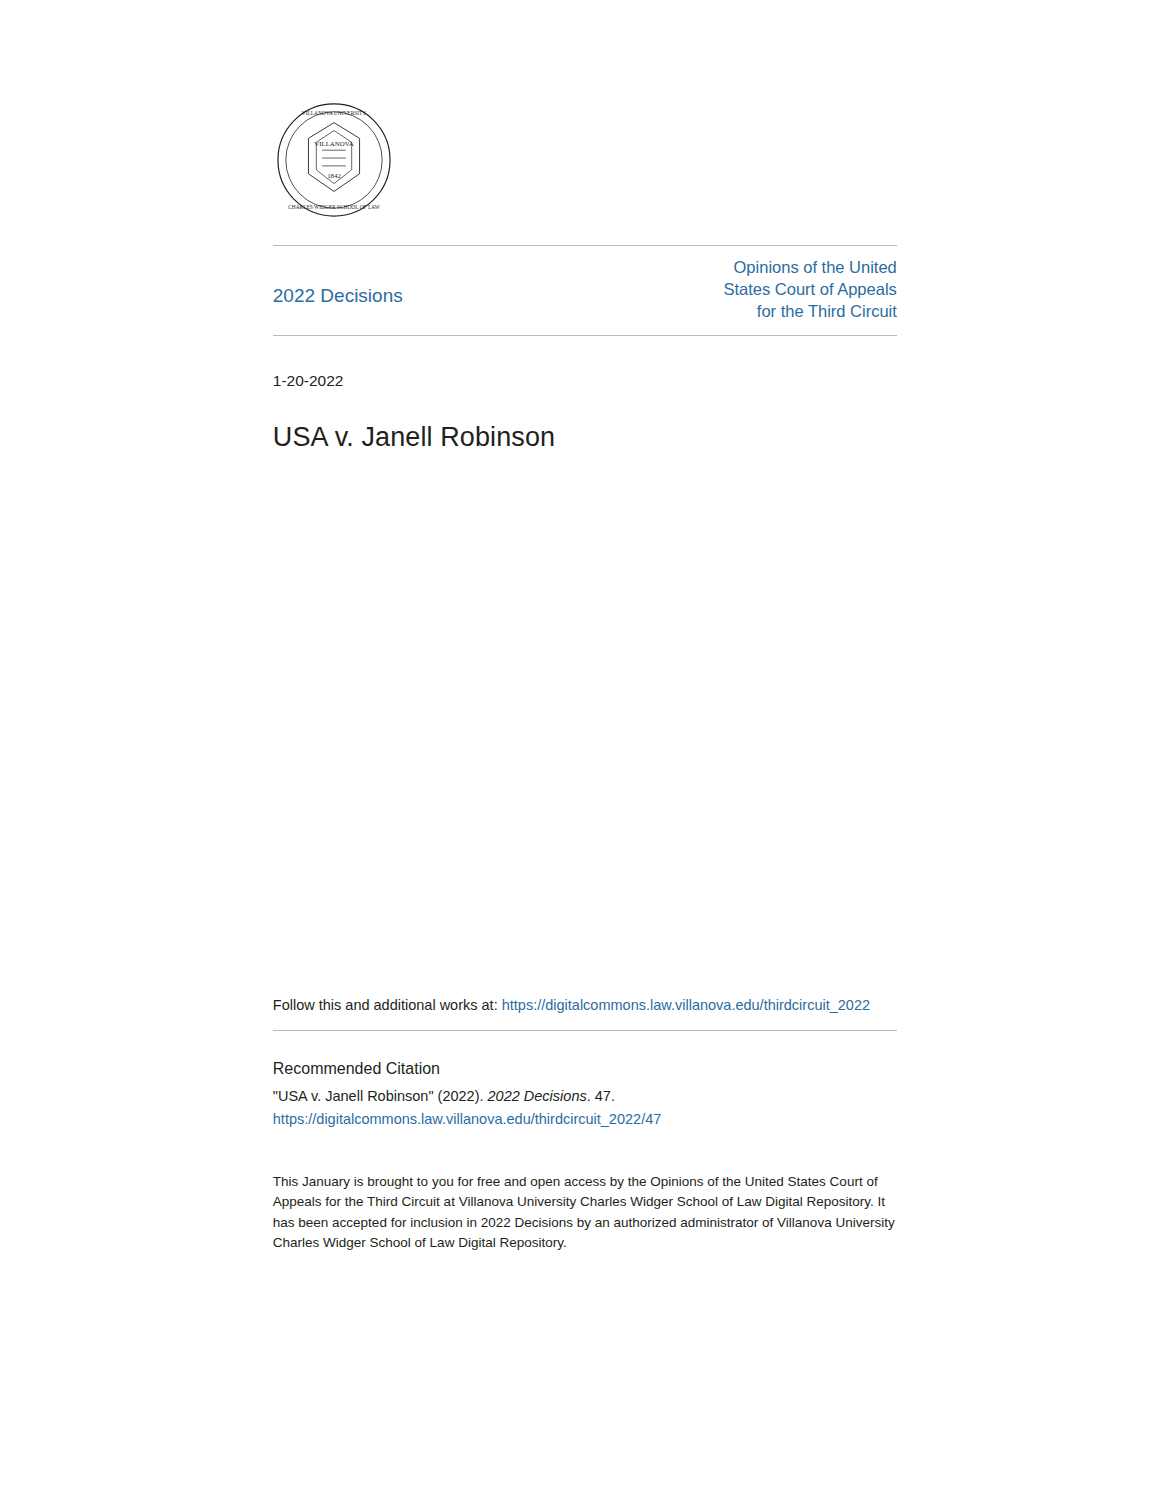VILLANOVA 1842 VILLANOVA UNIVERSITY CHARLES WIDGER SCHOOL OF LAW
2022 Decisions
Opinions of the United States Court of Appeals for the Third Circuit
1-20-2022
USA v. Janell Robinson
Follow this and additional works at: https://digitalcommons.law.villanova.edu/thirdcircuit_2022
Recommended Citation
"USA v. Janell Robinson" (2022). 2022 Decisions. 47.
https://digitalcommons.law.villanova.edu/thirdcircuit_2022/47
This January is brought to you for free and open access by the Opinions of the United States Court of Appeals for the Third Circuit at Villanova University Charles Widger School of Law Digital Repository. It has been accepted for inclusion in 2022 Decisions by an authorized administrator of Villanova University Charles Widger School of Law Digital Repository.